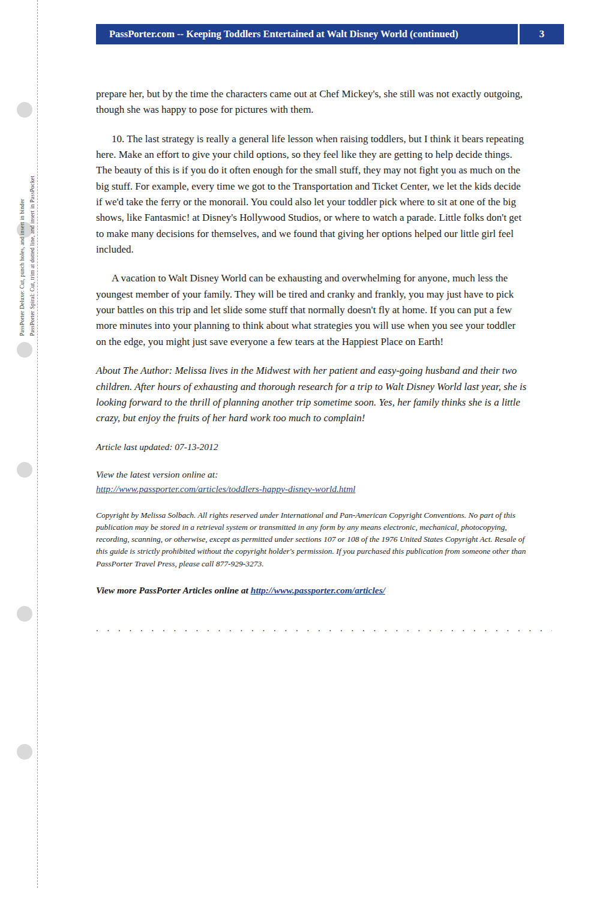PassPorter Deluxe: Cut, punch holes, and insert in binder PassPorter Spiral: Cut, trim at dotted line, and insert in PassPocket
PassPorter.com -- Keeping Toddlers Entertained at Walt Disney World (continued)
3
prepare her, but by the time the characters came out at Chef Mickey's, she still was not exactly outgoing, though she was happy to pose for pictures with them.
10. The last strategy is really a general life lesson when raising toddlers, but I think it bears repeating here. Make an effort to give your child options, so they feel like they are getting to help decide things. The beauty of this is if you do it often enough for the small stuff, they may not fight you as much on the big stuff. For example, every time we got to the Transportation and Ticket Center, we let the kids decide if we'd take the ferry or the monorail. You could also let your toddler pick where to sit at one of the big shows, like Fantasmic! at Disney's Hollywood Studios, or where to watch a parade. Little folks don't get to make many decisions for themselves, and we found that giving her options helped our little girl feel included.
A vacation to Walt Disney World can be exhausting and overwhelming for anyone, much less the youngest member of your family. They will be tired and cranky and frankly, you may just have to pick your battles on this trip and let slide some stuff that normally doesn't fly at home. If you can put a few more minutes into your planning to think about what strategies you will use when you see your toddler on the edge, you might just save everyone a few tears at the Happiest Place on Earth!
About The Author: Melissa lives in the Midwest with her patient and easy-going husband and their two children. After hours of exhausting and thorough research for a trip to Walt Disney World last year, she is looking forward to the thrill of planning another trip sometime soon. Yes, her family thinks she is a little crazy, but enjoy the fruits of her hard work too much to complain!
Article last updated: 07-13-2012
View the latest version online at:
http://www.passporter.com/articles/toddlers-happy-disney-world.html
Copyright by Melissa Solbach. All rights reserved under International and Pan-American Copyright Conventions. No part of this publication may be stored in a retrieval system or transmitted in any form by any means electronic, mechanical, photocopying, recording, scanning, or otherwise, except as permitted under sections 107 or 108 of the 1976 United States Copyright Act. Resale of this guide is strictly prohibited without the copyright holder's permission. If you purchased this publication from someone other than PassPorter Travel Press, please call 877-929-3273.
View more PassPorter Articles online at http://www.passporter.com/articles/
. . . . . . . . . . . . . . . . . . . . . . . . . . . . . . . . . . . . . . . . . . . . . . . . . . . . . . . . . . . . . . . .